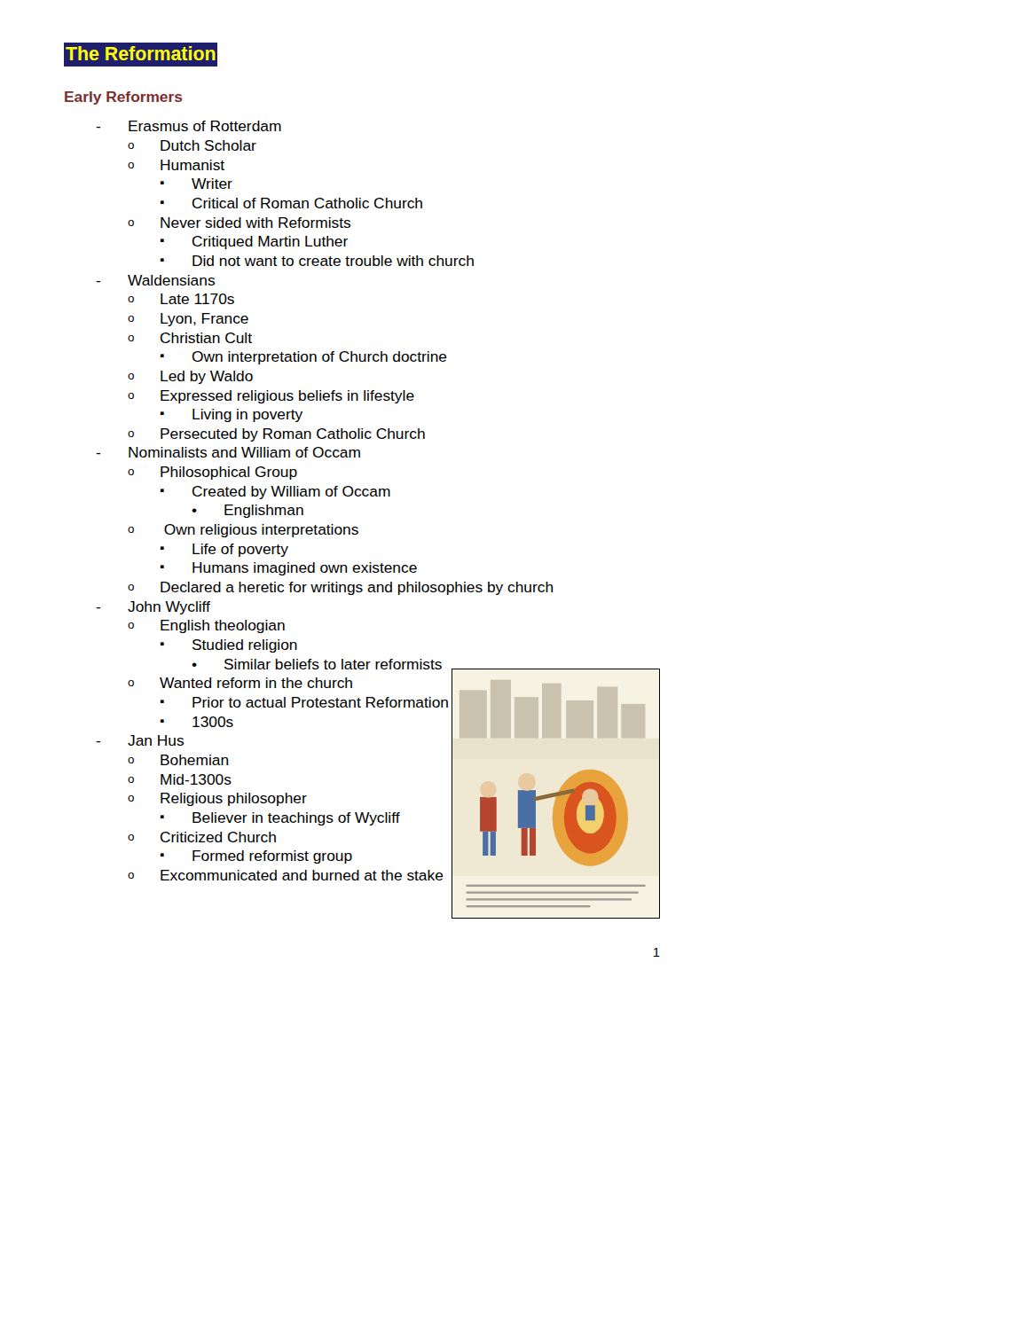The Reformation
Early Reformers
Erasmus of Rotterdam
Dutch Scholar
Humanist
Writer
Critical of Roman Catholic Church
Never sided with Reformists
Critiqued Martin Luther
Did not want to create trouble with church
Waldensians
Late 1170s
Lyon, France
Christian Cult
Own interpretation of Church doctrine
Led by Waldo
Expressed religious beliefs in lifestyle
Living in poverty
Persecuted by Roman Catholic Church
Nominalists and William of Occam
Philosophical Group
Created by William of Occam
Englishman
Own religious interpretations
Life of poverty
Humans imagined own existence
Declared a heretic for writings and philosophies by church
John Wycliff
English theologian
Studied religion
Similar beliefs to later reformists
Wanted reform in the church
Prior to actual Protestant Reformation
1300s
Jan Hus
Bohemian
Mid-1300s
Religious philosopher
Believer in teachings of Wycliff
Criticized Church
Formed reformist group
Excommunicated and burned at the stake
1